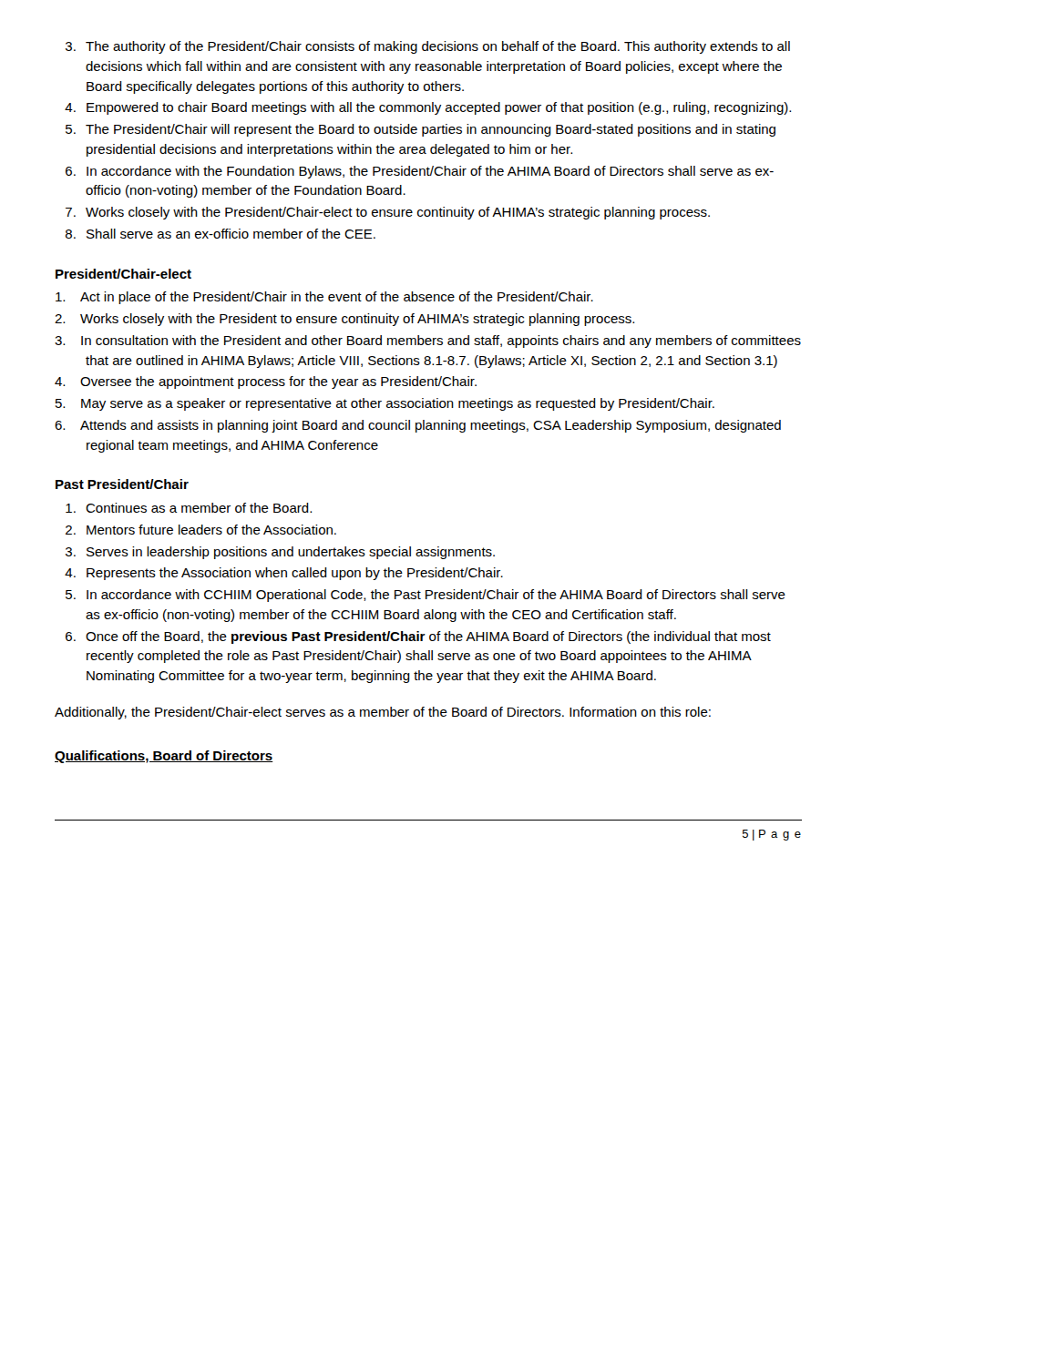The authority of the President/Chair consists of making decisions on behalf of the Board. This authority extends to all decisions which fall within and are consistent with any reasonable interpretation of Board policies, except where the Board specifically delegates portions of this authority to others.
Empowered to chair Board meetings with all the commonly accepted power of that position (e.g., ruling, recognizing).
The President/Chair will represent the Board to outside parties in announcing Board-stated positions and in stating presidential decisions and interpretations within the area delegated to him or her.
In accordance with the Foundation Bylaws, the President/Chair of the AHIMA Board of Directors shall serve as ex-officio (non-voting) member of the Foundation Board.
Works closely with the President/Chair-elect to ensure continuity of AHIMA’s strategic planning process.
Shall serve as an ex-officio member of the CEE.
President/Chair-elect
1. Act in place of the President/Chair in the event of the absence of the President/Chair.
2. Works closely with the President to ensure continuity of AHIMA’s strategic planning process.
3. In consultation with the President and other Board members and staff, appoints chairs and any members of committees that are outlined in AHIMA Bylaws; Article VIII, Sections 8.1-8.7. (Bylaws; Article XI, Section 2, 2.1 and Section 3.1)
4. Oversee the appointment process for the year as President/Chair.
5. May serve as a speaker or representative at other association meetings as requested by President/Chair.
6. Attends and assists in planning joint Board and council planning meetings, CSA Leadership Symposium, designated regional team meetings, and AHIMA Conference
Past President/Chair
Continues as a member of the Board.
Mentors future leaders of the Association.
Serves in leadership positions and undertakes special assignments.
Represents the Association when called upon by the President/Chair.
In accordance with CCHIIM Operational Code, the Past President/Chair of the AHIMA Board of Directors shall serve as ex-officio (non-voting) member of the CCHIIM Board along with the CEO and Certification staff.
Once off the Board, the previous Past President/Chair of the AHIMA Board of Directors (the individual that most recently completed the role as Past President/Chair) shall serve as one of two Board appointees to the AHIMA Nominating Committee for a two-year term, beginning the year that they exit the AHIMA Board.
Additionally, the President/Chair-elect serves as a member of the Board of Directors. Information on this role:
Qualifications, Board of Directors
5 | P a g e